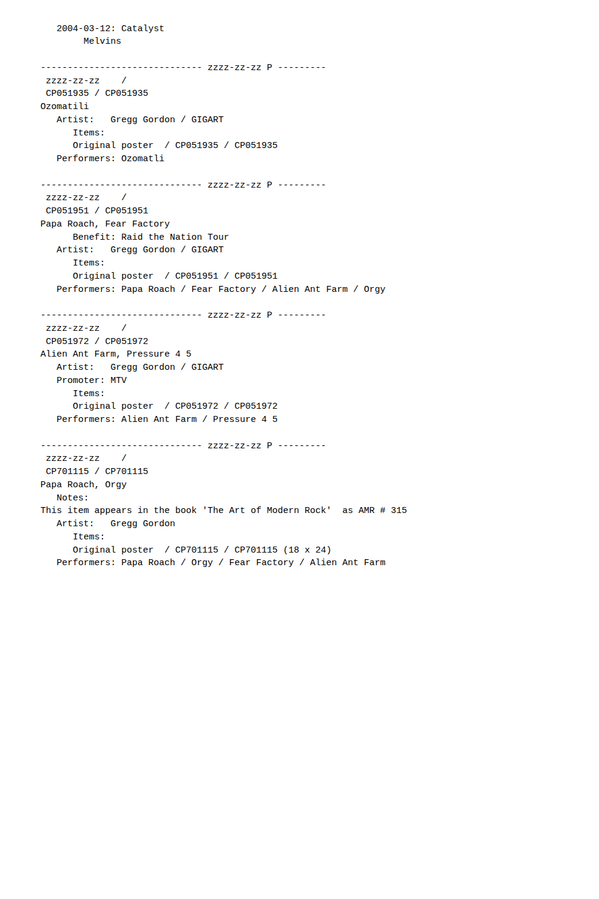2004-03-12: Catalyst
        Melvins

------------------------------ zzzz-zz-zz P ---------
 zzzz-zz-zz    / 
 CP051935 / CP051935
Ozomatili
   Artist:   Gregg Gordon / GIGART
      Items:
      Original poster  / CP051935 / CP051935
   Performers: Ozomatli

------------------------------ zzzz-zz-zz P ---------
 zzzz-zz-zz    / 
 CP051951 / CP051951
Papa Roach, Fear Factory
      Benefit: Raid the Nation Tour
   Artist:   Gregg Gordon / GIGART
      Items:
      Original poster  / CP051951 / CP051951
   Performers: Papa Roach / Fear Factory / Alien Ant Farm / Orgy

------------------------------ zzzz-zz-zz P ---------
 zzzz-zz-zz    / 
 CP051972 / CP051972
Alien Ant Farm, Pressure 4 5
   Artist:   Gregg Gordon / GIGART
   Promoter: MTV
      Items:
      Original poster  / CP051972 / CP051972
   Performers: Alien Ant Farm / Pressure 4 5

------------------------------ zzzz-zz-zz P ---------
 zzzz-zz-zz    / 
 CP701115 / CP701115
Papa Roach, Orgy
   Notes: 
This item appears in the book 'The Art of Modern Rock'  as AMR # 315
   Artist:   Gregg Gordon
      Items:
      Original poster  / CP701115 / CP701115 (18 x 24)
   Performers: Papa Roach / Orgy / Fear Factory / Alien Ant Farm